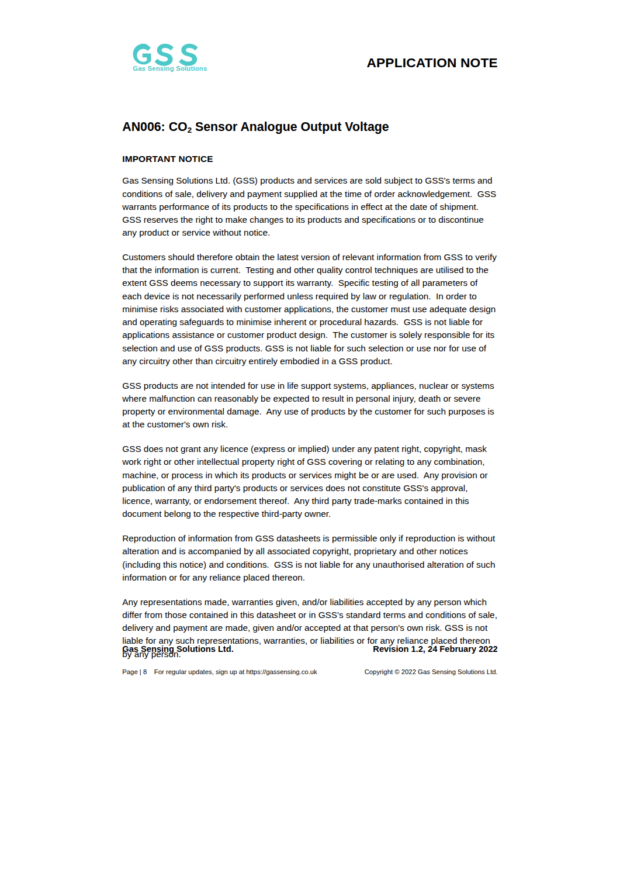Gas Sensing Solutions
APPLICATION NOTE
AN006: CO2 Sensor Analogue Output Voltage
IMPORTANT NOTICE
Gas Sensing Solutions Ltd. (GSS) products and services are sold subject to GSS's terms and conditions of sale, delivery and payment supplied at the time of order acknowledgement. GSS warrants performance of its products to the specifications in effect at the date of shipment. GSS reserves the right to make changes to its products and specifications or to discontinue any product or service without notice.
Customers should therefore obtain the latest version of relevant information from GSS to verify that the information is current. Testing and other quality control techniques are utilised to the extent GSS deems necessary to support its warranty. Specific testing of all parameters of each device is not necessarily performed unless required by law or regulation. In order to minimise risks associated with customer applications, the customer must use adequate design and operating safeguards to minimise inherent or procedural hazards. GSS is not liable for applications assistance or customer product design. The customer is solely responsible for its selection and use of GSS products. GSS is not liable for such selection or use nor for use of any circuitry other than circuitry entirely embodied in a GSS product.
GSS products are not intended for use in life support systems, appliances, nuclear or systems where malfunction can reasonably be expected to result in personal injury, death or severe property or environmental damage. Any use of products by the customer for such purposes is at the customer's own risk.
GSS does not grant any licence (express or implied) under any patent right, copyright, mask work right or other intellectual property right of GSS covering or relating to any combination, machine, or process in which its products or services might be or are used. Any provision or publication of any third party's products or services does not constitute GSS's approval, licence, warranty, or endorsement thereof. Any third party trade-marks contained in this document belong to the respective third-party owner.
Reproduction of information from GSS datasheets is permissible only if reproduction is without alteration and is accompanied by all associated copyright, proprietary and other notices (including this notice) and conditions. GSS is not liable for any unauthorised alteration of such information or for any reliance placed thereon.
Any representations made, warranties given, and/or liabilities accepted by any person which differ from those contained in this datasheet or in GSS's standard terms and conditions of sale, delivery and payment are made, given and/or accepted at that person's own risk. GSS is not liable for any such representations, warranties, or liabilities or for any reliance placed thereon by any person.
Gas Sensing Solutions Ltd. Revision 1.2, 24 February 2022
Page | 8 For regular updates, sign up at https://gassensing.co.uk Copyright © 2022 Gas Sensing Solutions Ltd.